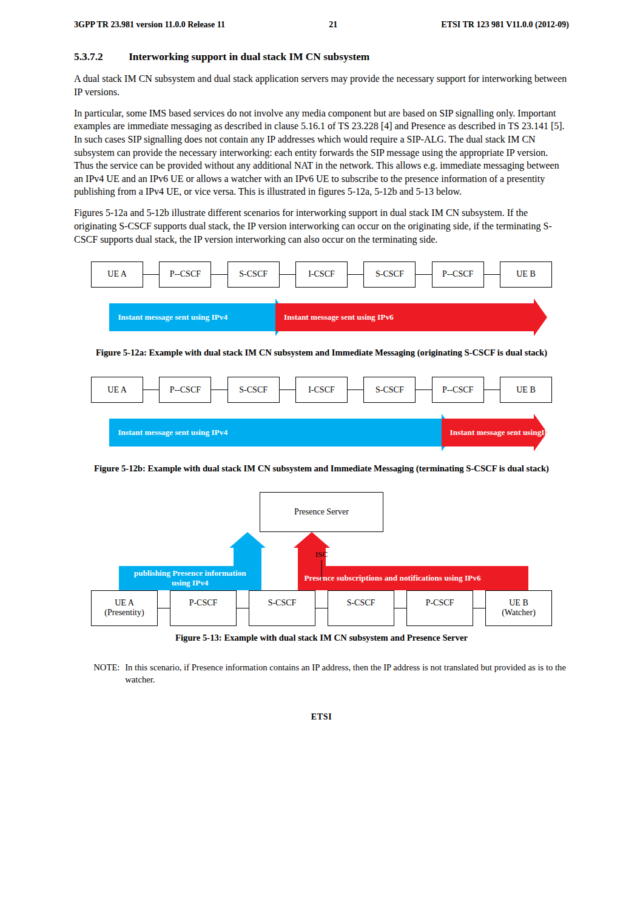3GPP TR 23.981 version 11.0.0 Release 11
21
ETSI TR 123 981 V11.0.0 (2012-09)
5.3.7.2 Interworking support in dual stack IM CN subsystem
A dual stack IM CN subsystem and dual stack application servers may provide the necessary support for interworking between IP versions.
In particular, some IMS based services do not involve any media component but are based on SIP signalling only. Important examples are immediate messaging as described in clause 5.16.1 of TS 23.228 [4] and Presence as described in TS 23.141 [5]. In such cases SIP signalling does not contain any IP addresses which would require a SIP-ALG. The dual stack IM CN subsystem can provide the necessary interworking: each entity forwards the SIP message using the appropriate IP version. Thus the service can be provided without any additional NAT in the network. This allows e.g. immediate messaging between an IPv4 UE and an IPv6 UE or allows a watcher with an IPv6 UE to subscribe to the presence information of a presentity publishing from a IPv4 UE, or vice versa. This is illustrated in figures 5-12a, 5-12b and 5-13 below.
Figures 5-12a and 5-12b illustrate different scenarios for interworking support in dual stack IM CN subsystem. If the originating S-CSCF supports dual stack, the IP version interworking can occur on the originating side, if the terminating S-CSCF supports dual stack, the IP version interworking can also occur on the terminating side.
UE A
P--CSCF
S-CSCF
I-CSCF
S-CSCF
P--CSCF
UE B
Instant message sent using IPv4
Instant message sent using IPv6
Figure 5-12a: Example with dual stack IM CN subsystem and Immediate Messaging (originating S-CSCF is dual stack)
UE A
P--CSCF
S-CSCF
I-CSCF
S-CSCF
P--CSCF
UE B
Instant message sent using IPv4
Instant message sent usingIPv6
Figure 5-12b: Example with dual stack IM CN subsystem and Immediate Messaging (terminating S-CSCF is dual stack)
Presence Server
publishing Presence information using IPv4
Presence subscriptions and notifications using IPv6
ISC
UE A
(Presentity)
P-CSCF
S-CSCF
S-CSCF
P-CSCF
UE B
(Watcher)
Figure 5-13: Example with dual stack IM CN subsystem and Presence Server
NOTE:
In this scenario, if Presence information contains an IP address, then the IP address is not translated but provided as is to the watcher.
ETSI